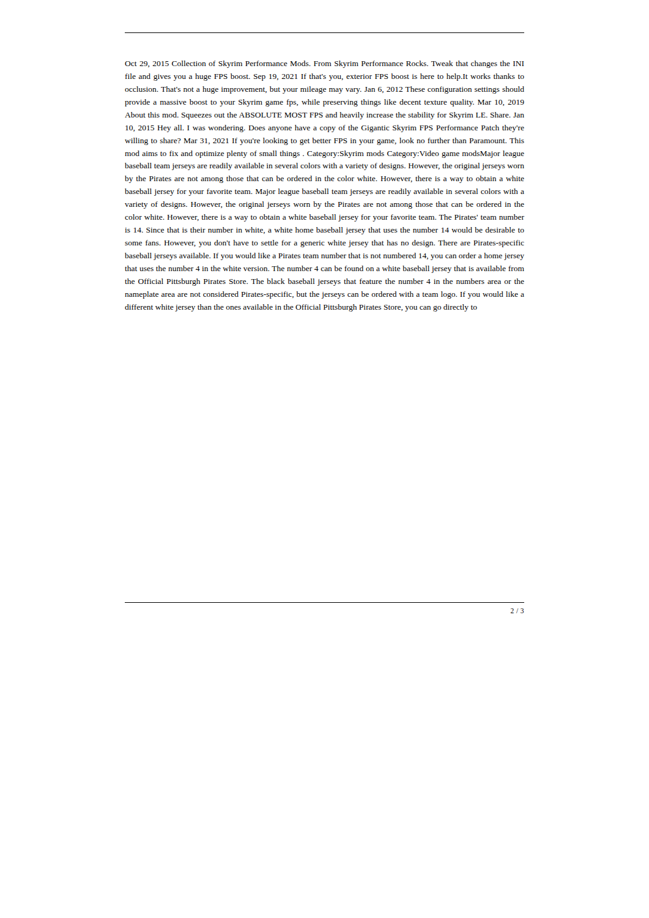Oct 29, 2015 Collection of Skyrim Performance Mods. From Skyrim Performance Rocks. Tweak that changes the INI file and gives you a huge FPS boost. Sep 19, 2021 If that's you, exterior FPS boost is here to help.It works thanks to occlusion. That's not a huge improvement, but your mileage may vary. Jan 6, 2012 These configuration settings should provide a massive boost to your Skyrim game fps, while preserving things like decent texture quality. Mar 10, 2019 About this mod. Squeezes out the ABSOLUTE MOST FPS and heavily increase the stability for Skyrim LE. Share. Jan 10, 2015 Hey all. I was wondering. Does anyone have a copy of the Gigantic Skyrim FPS Performance Patch they're willing to share? Mar 31, 2021 If you're looking to get better FPS in your game, look no further than Paramount. This mod aims to fix and optimize plenty of small things . Category:Skyrim mods Category:Video game modsMajor league baseball team jerseys are readily available in several colors with a variety of designs. However, the original jerseys worn by the Pirates are not among those that can be ordered in the color white. However, there is a way to obtain a white baseball jersey for your favorite team. Major league baseball team jerseys are readily available in several colors with a variety of designs. However, the original jerseys worn by the Pirates are not among those that can be ordered in the color white. However, there is a way to obtain a white baseball jersey for your favorite team. The Pirates' team number is 14. Since that is their number in white, a white home baseball jersey that uses the number 14 would be desirable to some fans. However, you don't have to settle for a generic white jersey that has no design. There are Pirates-specific baseball jerseys available. If you would like a Pirates team number that is not numbered 14, you can order a home jersey that uses the number 4 in the white version. The number 4 can be found on a white baseball jersey that is available from the Official Pittsburgh Pirates Store. The black baseball jerseys that feature the number 4 in the numbers area or the nameplate area are not considered Pirates-specific, but the jerseys can be ordered with a team logo. If you would like a different white jersey than the ones available in the Official Pittsburgh Pirates Store, you can go directly to
2 / 3